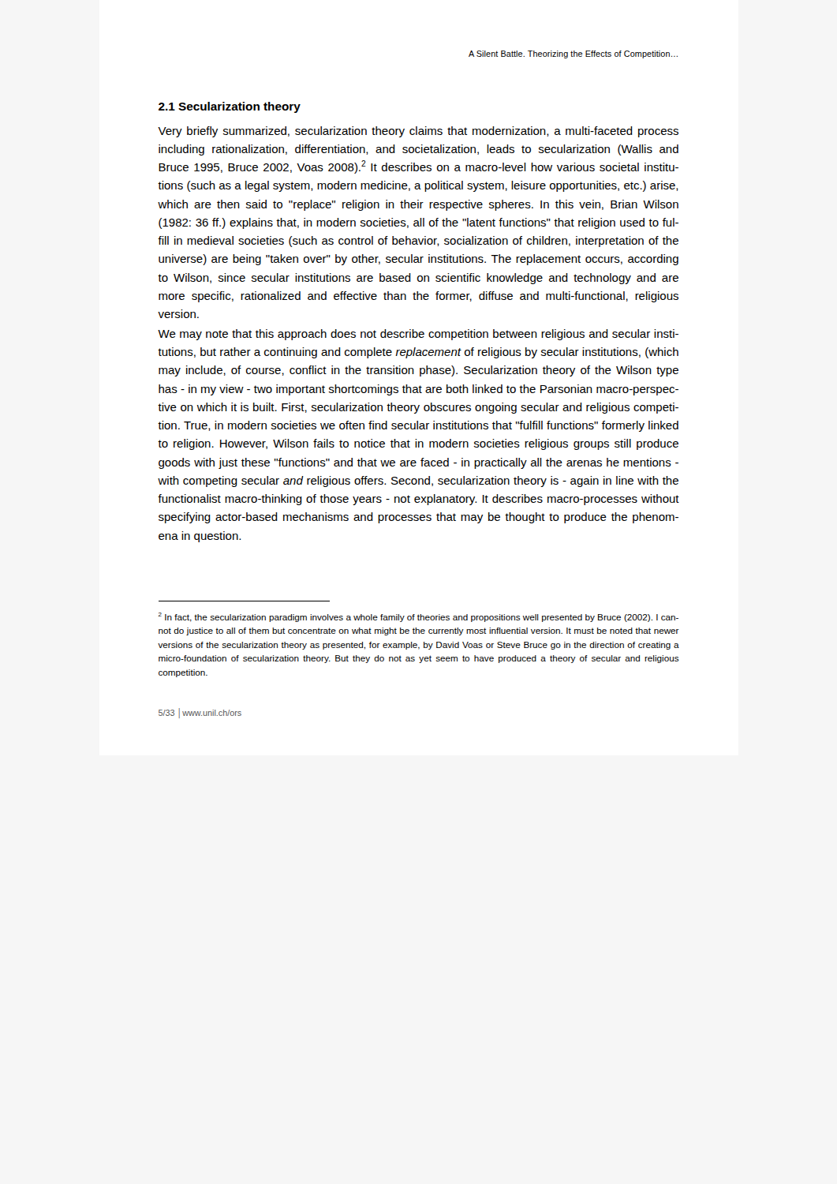A Silent Battle. Theorizing the Effects of Competition…
2.1 Secularization theory
Very briefly summarized, secularization theory claims that modernization, a multi-faceted process including rationalization, differentiation, and societalization, leads to secularization (Wallis and Bruce 1995, Bruce 2002, Voas 2008).2 It describes on a macro-level how various societal institutions (such as a legal system, modern medicine, a political system, leisure opportunities, etc.) arise, which are then said to "replace" religion in their respective spheres. In this vein, Brian Wilson (1982: 36 ff.) explains that, in modern societies, all of the "latent functions" that religion used to fulfill in medieval societies (such as control of behavior, socialization of children, interpretation of the universe) are being "taken over" by other, secular institutions. The replacement occurs, according to Wilson, since secular institutions are based on scientific knowledge and technology and are more specific, rationalized and effective than the former, diffuse and multi-functional, religious version.
We may note that this approach does not describe competition between religious and secular institutions, but rather a continuing and complete replacement of religious by secular institutions, (which may include, of course, conflict in the transition phase). Secularization theory of the Wilson type has - in my view - two important shortcomings that are both linked to the Parsonian macro-perspective on which it is built. First, secularization theory obscures ongoing secular and religious competition. True, in modern societies we often find secular institutions that "fulfill functions" formerly linked to religion. However, Wilson fails to notice that in modern societies religious groups still produce goods with just these "functions" and that we are faced - in practically all the arenas he mentions - with competing secular and religious offers. Second, secularization theory is - again in line with the functionalist macro-thinking of those years - not explanatory. It describes macro-processes without specifying actor-based mechanisms and processes that may be thought to produce the phenomena in question.
2 In fact, the secularization paradigm involves a whole family of theories and propositions well presented by Bruce (2002). I cannot do justice to all of them but concentrate on what might be the currently most influential version. It must be noted that newer versions of the secularization theory as presented, for example, by David Voas or Steve Bruce go in the direction of creating a micro-foundation of secularization theory. But they do not as yet seem to have produced a theory of secular and religious competition.
5/33 │www.unil.ch/ors